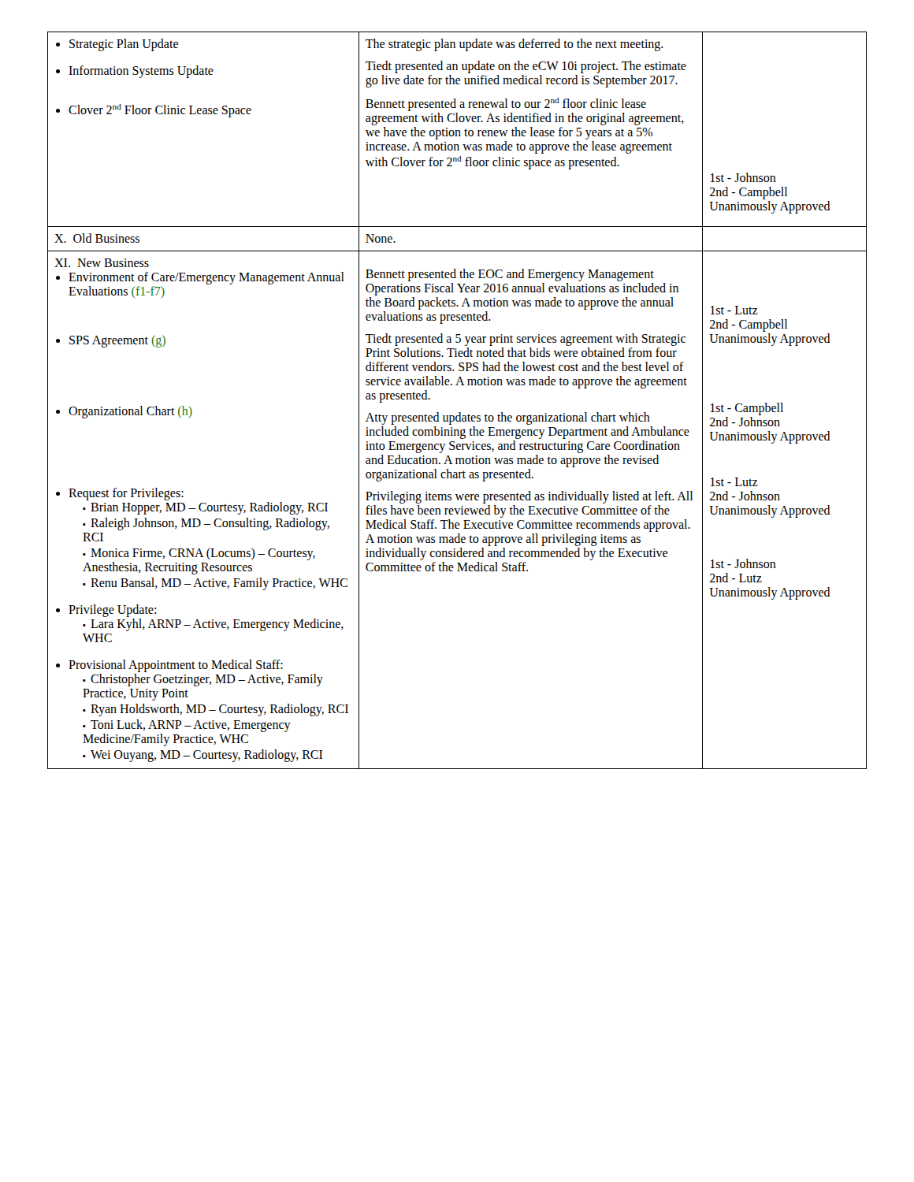| Strategic Plan Update Information Systems Update Clover 2 nd Floor Clinic Lease Space | The strategic plan update was deferred to the next meeting. Tiedt presented an update on the eCW 10i project. The estimate go live date for the unified medical record is September 2017. Bennett presented a renewal to our 2 nd floor clinic lease agreement with Clover. As identified in the original agreement, we have the option to renew the lease for 5 years at a 5% increase. A motion was made to approve the lease agreement with Clover for 2 nd floor clinic space as presented. | 1st - Johnson 2nd - Campbell Unanimously Approved |
| X. Old Business | None. | |
| XI. New Business Environment of Care/Emergency Management Annual Evaluations (f1-f7) SPS Agreement (g) Organizational Chart (h) Request for Privileges: Brian Hopper, MD – Courtesy, Radiology, RCI Raleigh Johnson, MD – Consulting, Radiology, RCI Monica Firme, CRNA (Locums) – Courtesy, Anesthesia, Recruiting Resources Renu Bansal, MD – Active, Family Practice, WHC Privilege Update: Lara Kyhl, ARNP – Active, Emergency Medicine, WHC Provisional Appointment to Medical Staff: Christopher Goetzinger, MD – Active, Family Practice, Unity Point Ryan Holdsworth, MD – Courtesy, Radiology, RCI Toni Luck, ARNP – Active, Emergency Medicine/Family Practice, WHC Wei Ouyang, MD – Courtesy, Radiology, RCI | Bennett presented the EOC and Emergency Management Operations Fiscal Year 2016 annual evaluations as included in the Board packets. A motion was made to approve the annual evaluations as presented. Tiedt presented a 5 year print services agreement with Strategic Print Solutions. Tiedt noted that bids were obtained from four different vendors. SPS had the lowest cost and the best level of service available. A motion was made to approve the agreement as presented. Atty presented updates to the organizational chart which included combining the Emergency Department and Ambulance into Emergency Services, and restructuring Care Coordination and Education. A motion was made to approve the revised organizational chart as presented. Privileging items were presented as individually listed at left. All files have been reviewed by the Executive Committee of the Medical Staff. The Executive Committee recommends approval. A motion was made to approve all privileging items as individually considered and recommended by the Executive Committee of the Medical Staff. | 1st - Lutz 2nd - Campbell Unanimously Approved 1st - Campbell 2nd - Johnson Unanimously Approved 1st - Lutz 2nd - Johnson Unanimously Approved 1st - Johnson 2nd - Lutz Unanimously Approved |